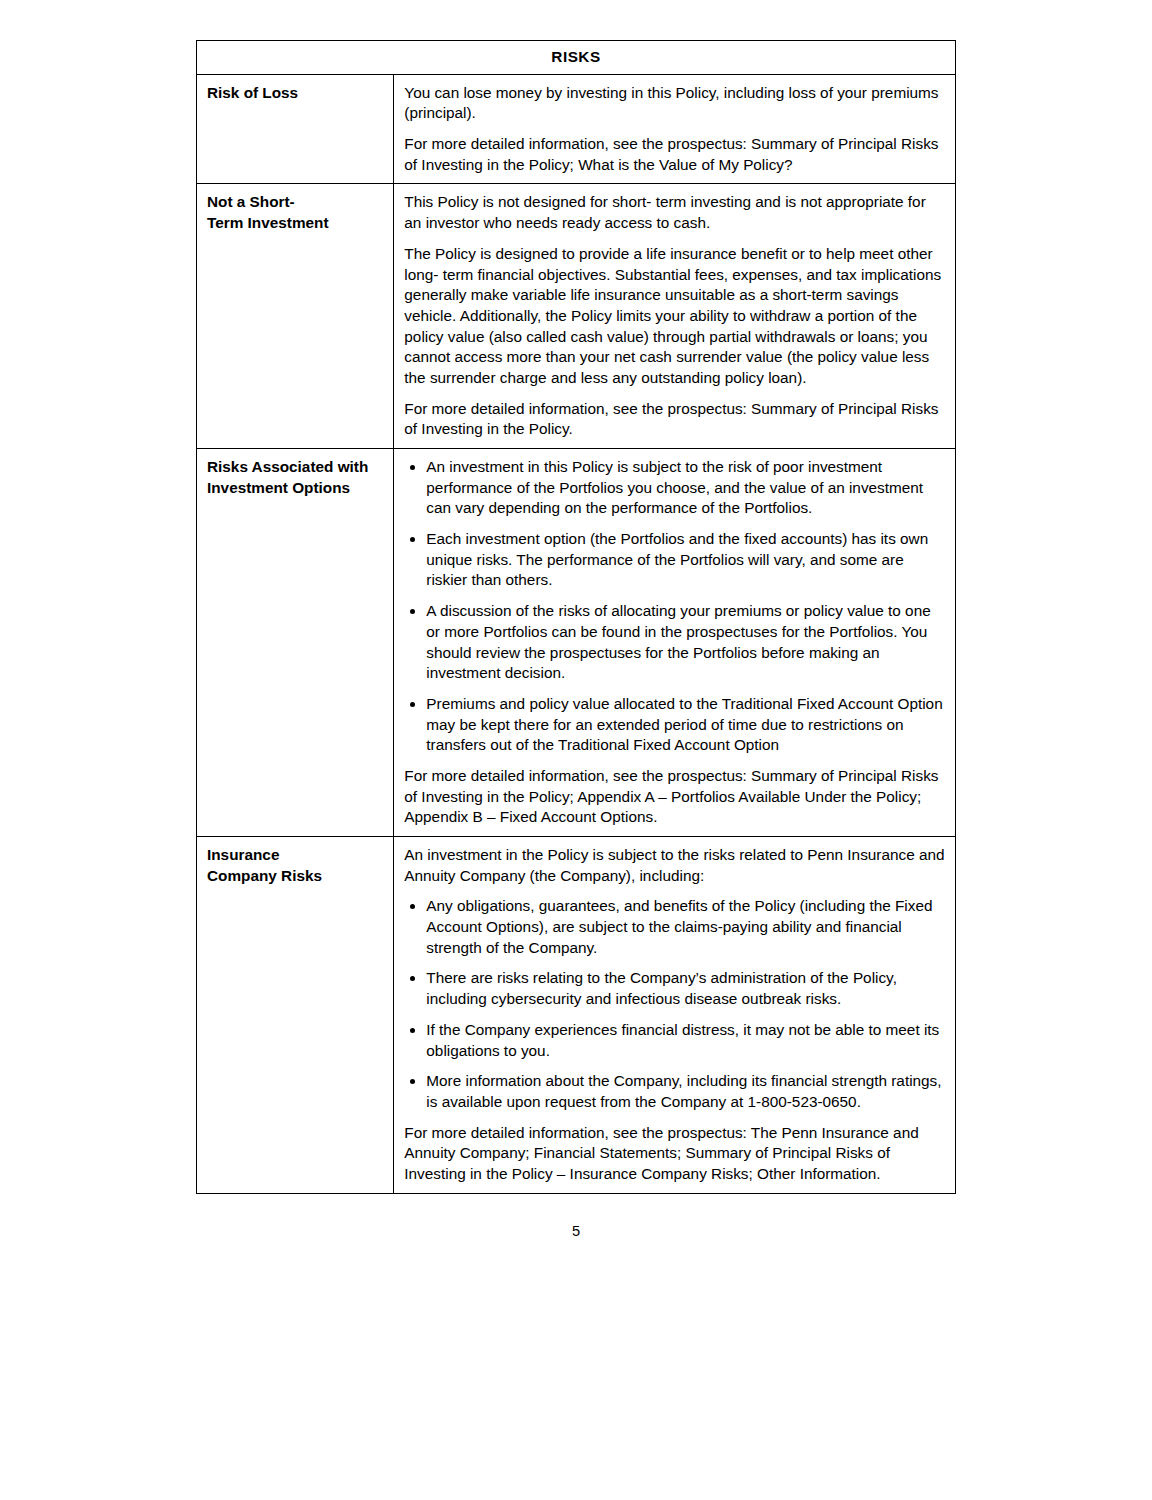| RISKS |
| --- |
| Risk of Loss | You can lose money by investing in this Policy, including loss of your premiums (principal). For more detailed information, see the prospectus: Summary of Principal Risks of Investing in the Policy; What is the Value of My Policy? |
| Not a Short- Term Investment | This Policy is not designed for short- term investing and is not appropriate for an investor who needs ready access to cash. The Policy is designed to provide a life insurance benefit or to help meet other long- term financial objectives. Substantial fees, expenses, and tax implications generally make variable life insurance unsuitable as a short-term savings vehicle. Additionally, the Policy limits your ability to withdraw a portion of the policy value (also called cash value) through partial withdrawals or loans; you cannot access more than your net cash surrender value (the policy value less the surrender charge and less any outstanding policy loan). For more detailed information, see the prospectus: Summary of Principal Risks of Investing in the Policy. |
| Risks Associated with Investment Options | An investment in this Policy is subject to the risk of poor investment performance of the Portfolios you choose, and the value of an investment can vary depending on the performance of the Portfolios. Each investment option (the Portfolios and the fixed accounts) has its own unique risks. The performance of the Portfolios will vary, and some are riskier than others. A discussion of the risks of allocating your premiums or policy value to one or more Portfolios can be found in the prospectuses for the Portfolios. You should review the prospectuses for the Portfolios before making an investment decision. Premiums and policy value allocated to the Traditional Fixed Account Option may be kept there for an extended period of time due to restrictions on transfers out of the Traditional Fixed Account Option For more detailed information, see the prospectus: Summary of Principal Risks of Investing in the Policy; Appendix A – Portfolios Available Under the Policy; Appendix B – Fixed Account Options. |
| Insurance Company Risks | An investment in the Policy is subject to the risks related to Penn Insurance and Annuity Company (the Company), including: Any obligations, guarantees, and benefits of the Policy (including the Fixed Account Options), are subject to the claims-paying ability and financial strength of the Company. There are risks relating to the Company’s administration of the Policy, including cybersecurity and infectious disease outbreak risks. If the Company experiences financial distress, it may not be able to meet its obligations to you. More information about the Company, including its financial strength ratings, is available upon request from the Company at 1-800-523-0650. For more detailed information, see the prospectus: The Penn Insurance and Annuity Company; Financial Statements; Summary of Principal Risks of Investing in the Policy – Insurance Company Risks; Other Information. |
5